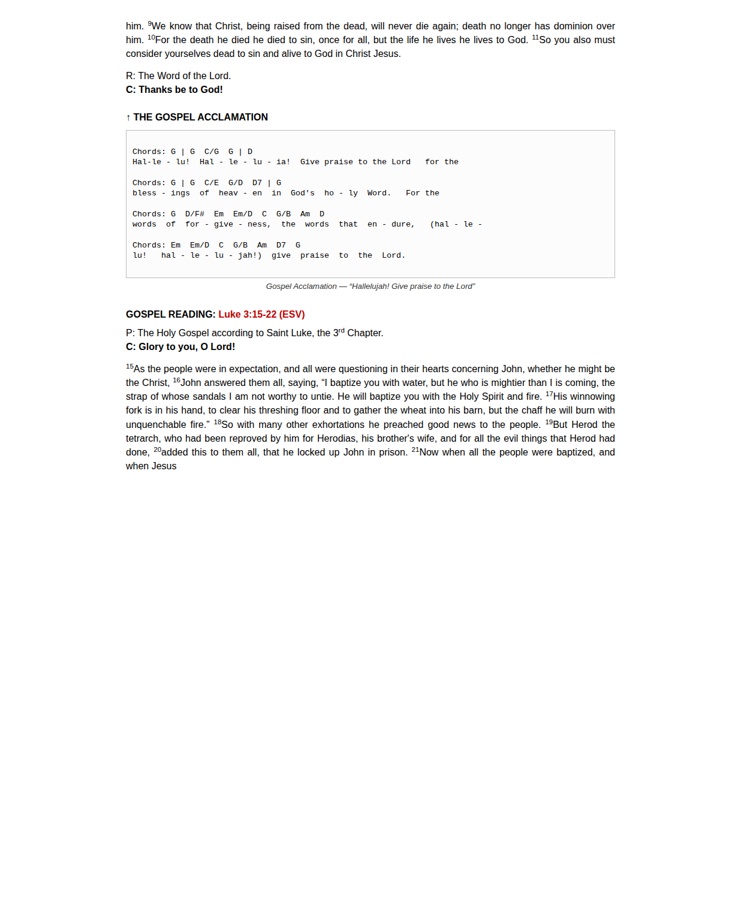him. 9We know that Christ, being raised from the dead, will never die again; death no longer has dominion over him. 10For the death he died he died to sin, once for all, but the life he lives he lives to God. 11So you also must consider yourselves dead to sin and alive to God in Christ Jesus.
R: The Word of the Lord.
C: Thanks be to God!
↑ THE GOSPEL ACCLAMATION
Chords: G | G C/G G | D Hal-le - lu! Hal - le - lu - ia! Give praise to the Lord for the Chords: G | G C/E G/D D7 | G bless - ings of heav - en in God's ho - ly Word. For the Chords: G D/F# Em Em/D C G/B Am D words of for - give - ness, the words that en - dure, (hal - le - Chords: Em Em/D C G/B Am D7 G lu! hal - le - lu - jah!) give praise to the Lord.
Gospel Acclamation — “Hallelujah! Give praise to the Lord”
GOSPEL READING: Luke 3:15-22 (ESV)
P: The Holy Gospel according to Saint Luke, the 3rd Chapter.
C: Glory to you, O Lord!
15As the people were in expectation, and all were questioning in their hearts concerning John, whether he might be the Christ, 16John answered them all, saying, “I baptize you with water, but he who is mightier than I is coming, the strap of whose sandals I am not worthy to untie. He will baptize you with the Holy Spirit and fire. 17His winnowing fork is in his hand, to clear his threshing floor and to gather the wheat into his barn, but the chaff he will burn with unquenchable fire.” 18So with many other exhortations he preached good news to the people. 19But Herod the tetrarch, who had been reproved by him for Herodias, his brother's wife, and for all the evil things that Herod had done, 20added this to them all, that he locked up John in prison. 21Now when all the people were baptized, and when Jesus